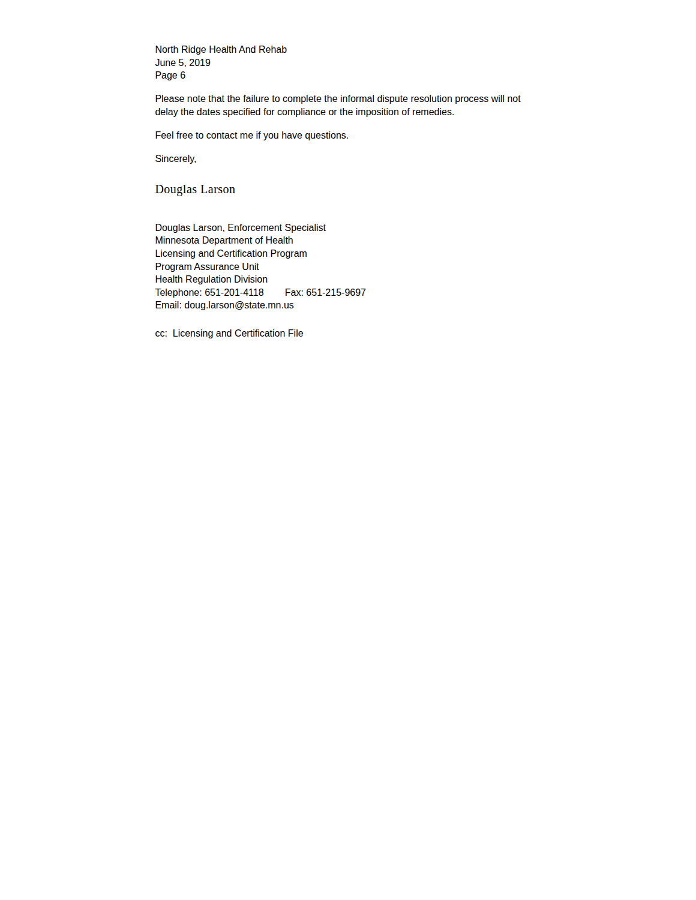North Ridge Health And Rehab
June 5, 2019
Page 6
Please note that the failure to complete the informal dispute resolution process will not delay the dates specified for compliance or the imposition of remedies.
Feel free to contact me if you have questions.
Sincerely,
Douglas Larson
Douglas Larson, Enforcement Specialist
Minnesota Department of Health
Licensing and Certification Program
Program Assurance Unit
Health Regulation Division
Telephone: 651-201-4118 Fax: 651-215-9697
Email: doug.larson@state.mn.us
cc: Licensing and Certification File